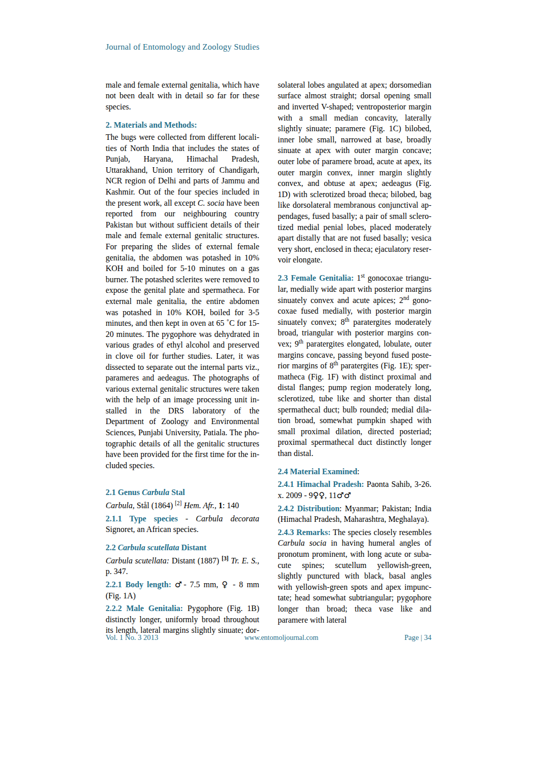Journal of Entomology and Zoology Studies
male and female external genitalia, which have not been dealt with in detail so far for these species.
2. Materials and Methods:
The bugs were collected from different localities of North India that includes the states of Punjab, Haryana, Himachal Pradesh, Uttarakhand, Union territory of Chandigarh, NCR region of Delhi and parts of Jammu and Kashmir. Out of the four species included in the present work, all except C. socia have been reported from our neighbouring country Pakistan but without sufficient details of their male and female external genitalic structures. For preparing the slides of external female genitalia, the abdomen was potashed in 10% KOH and boiled for 5-10 minutes on a gas burner. The potashed sclerites were removed to expose the genital plate and spermatheca. For external male genitalia, the entire abdomen was potashed in 10% KOH, boiled for 3-5 minutes, and then kept in oven at 65 ˚C for 15-20 minutes. The pygophore was dehydrated in various grades of ethyl alcohol and preserved in clove oil for further studies. Later, it was dissected to separate out the internal parts viz., parameres and aedeagus. The photographs of various external genitalic structures were taken with the help of an image processing unit installed in the DRS laboratory of the Department of Zoology and Environmental Sciences, Punjabi University, Patiala. The photographic details of all the genitalic structures have been provided for the first time for the included species.
2.1 Genus Carbula Stal
Carbula, Stål (1864) [2] Hem. Afr., 1: 140
2.1.1 Type species - Carbula decorata Signoret, an African species.
2.2 Carbula scutellata Distant
Carbula scutellata: Distant (1887) [3] Tr. E. S., p. 347.
2.2.1 Body length: ♂- 7.5 mm, ♀ - 8 mm (Fig. 1A)
2.2.2 Male Genitalia: Pygophore (Fig. 1B) distinctly longer, uniformly broad throughout its length, lateral margins slightly sinuate; dorsolateral lobes angulated at apex; dorsomedian surface almost straight; dorsal opening small and inverted V-shaped; ventroposterior margin with a small median concavity, laterally slightly sinuate; paramere (Fig. 1C) bilobed, inner lobe small, narrowed at base, broadly sinuate at apex with outer margin concave; outer lobe of paramere broad, acute at apex, its outer margin convex, inner margin slightly convex, and obtuse at apex; aedeagus (Fig. 1D) with sclerotized broad theca; bilobed, bag like dorsolateral membranous conjunctival appendages, fused basally; a pair of small sclerotized medial penial lobes, placed moderately apart distally that are not fused basally; vesica very short, enclosed in theca; ejaculatory reservoir elongate.
2.3 Female Genitalia: 1st gonocoxae triangular, medially wide apart with posterior margins sinuately convex and acute apices; 2nd gonocoxae fused medially, with posterior margin sinuately convex; 8th paratergites moderately broad, triangular with posterior margins convex; 9th paratergites elongated, lobulate, outer margins concave, passing beyond fused posterior margins of 8th paratergites (Fig. 1E); spermatheca (Fig. 1F) with distinct proximal and distal flanges; pump region moderately long, sclerotized, tube like and shorter than distal spermathecal duct; bulb rounded; medial dilation broad, somewhat pumpkin shaped with small proximal dilation, directed posteriad; proximal spermathecal duct distinctly longer than distal.
2.4 Material Examined:
2.4.1 Himachal Pradesh: Paonta Sahib, 3-26. x. 2009 - 9♀♀, 11♂♂
2.4.2 Distribution: Myanmar; Pakistan; India (Himachal Pradesh, Maharashtra, Meghalaya).
2.4.3 Remarks: The species closely resembles Carbula socia in having humeral angles of pronotum prominent, with long acute or subacute spines; scutellum yellowish-green, slightly punctured with black, basal angles with yellowish-green spots and apex impunctate; head somewhat subtriangular; pygophore longer than broad; theca vase like and paramere with lateral
Vol. 1 No. 3 2013
www.entomoljournal.com
Page | 34